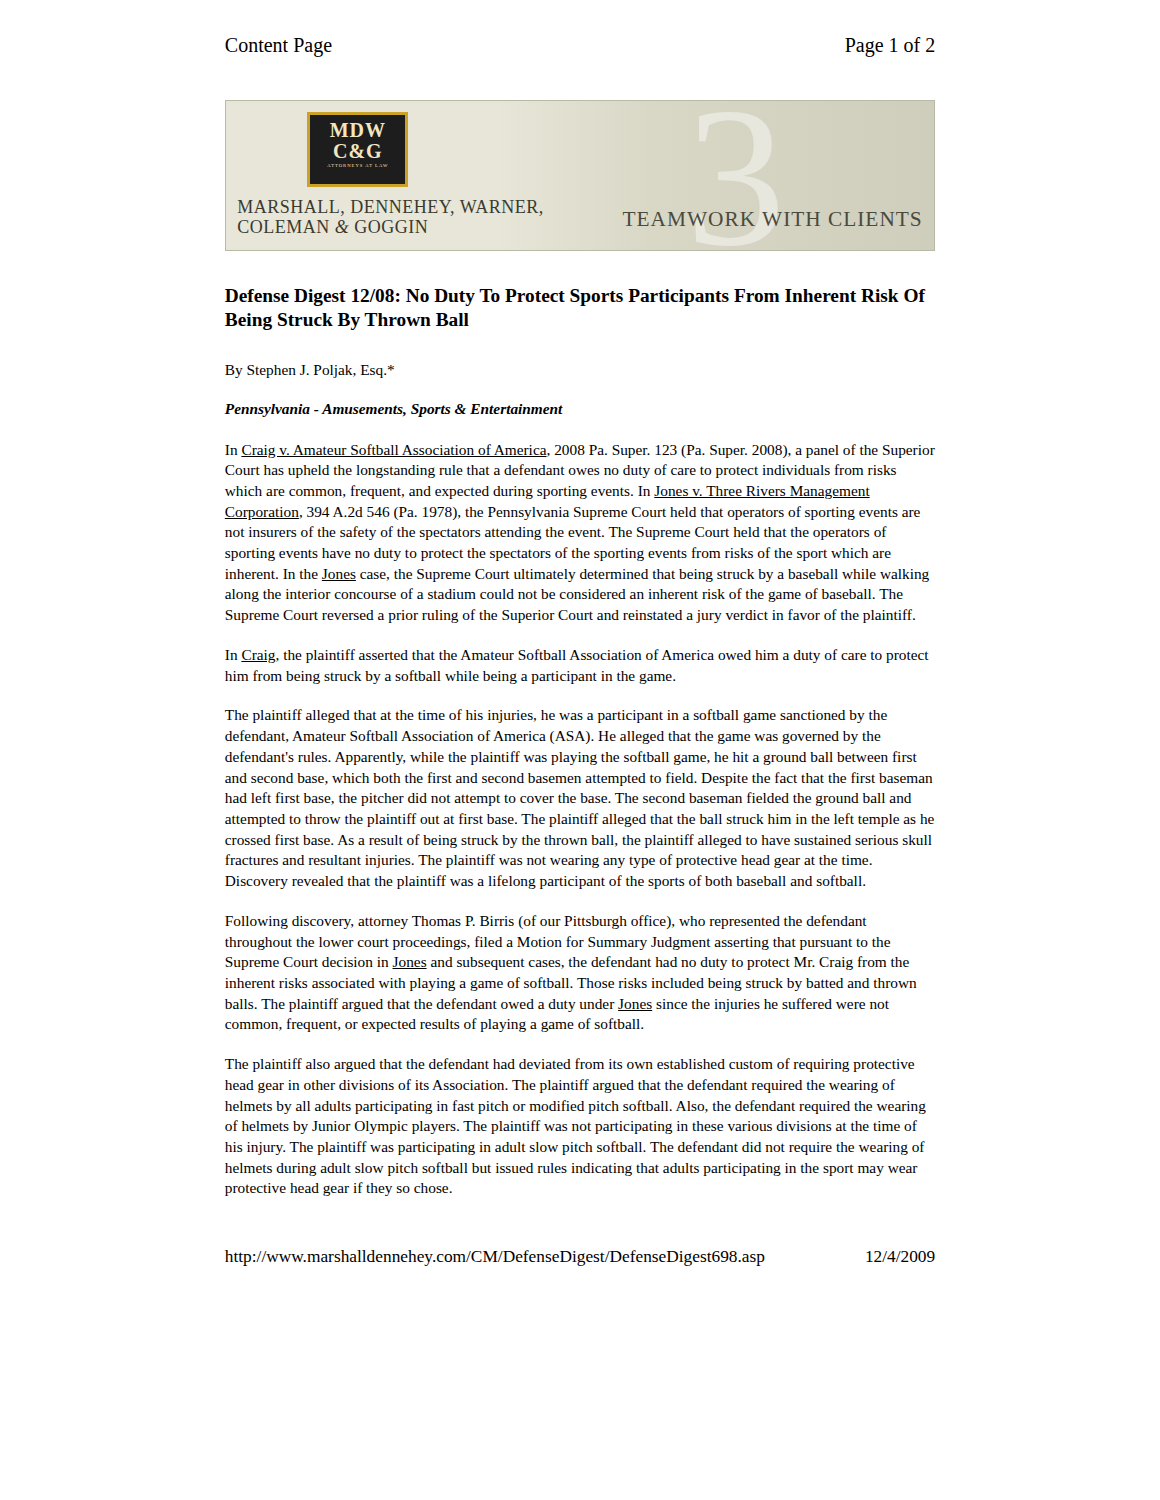Content Page Page 1 of 2
3
MDW
C&G
ATTORNEYS AT LAW
MARSHALL, DENNEHEY, WARNER,
COLEMAN & GOGGIN
TEAMWORK WITH CLIENTS
Defense Digest 12/08: No Duty To Protect Sports Participants From Inherent Risk Of Being Struck By Thrown Ball
By Stephen J. Poljak, Esq.*
Pennsylvania - Amusements, Sports & Entertainment
In Craig v. Amateur Softball Association of America, 2008 Pa. Super. 123 (Pa. Super. 2008), a panel of the Superior Court has upheld the longstanding rule that a defendant owes no duty of care to protect individuals from risks which are common, frequent, and expected during sporting events. In Jones v. Three Rivers Management Corporation, 394 A.2d 546 (Pa. 1978), the Pennsylvania Supreme Court held that operators of sporting events are not insurers of the safety of the spectators attending the event. The Supreme Court held that the operators of sporting events have no duty to protect the spectators of the sporting events from risks of the sport which are inherent. In the Jones case, the Supreme Court ultimately determined that being struck by a baseball while walking along the interior concourse of a stadium could not be considered an inherent risk of the game of baseball. The Supreme Court reversed a prior ruling of the Superior Court and reinstated a jury verdict in favor of the plaintiff.
In Craig, the plaintiff asserted that the Amateur Softball Association of America owed him a duty of care to protect him from being struck by a softball while being a participant in the game.
The plaintiff alleged that at the time of his injuries, he was a participant in a softball game sanctioned by the defendant, Amateur Softball Association of America (ASA). He alleged that the game was governed by the defendant's rules. Apparently, while the plaintiff was playing the softball game, he hit a ground ball between first and second base, which both the first and second basemen attempted to field. Despite the fact that the first baseman had left first base, the pitcher did not attempt to cover the base. The second baseman fielded the ground ball and attempted to throw the plaintiff out at first base. The plaintiff alleged that the ball struck him in the left temple as he crossed first base. As a result of being struck by the thrown ball, the plaintiff alleged to have sustained serious skull fractures and resultant injuries. The plaintiff was not wearing any type of protective head gear at the time. Discovery revealed that the plaintiff was a lifelong participant of the sports of both baseball and softball.
Following discovery, attorney Thomas P. Birris (of our Pittsburgh office), who represented the defendant throughout the lower court proceedings, filed a Motion for Summary Judgment asserting that pursuant to the Supreme Court decision in Jones and subsequent cases, the defendant had no duty to protect Mr. Craig from the inherent risks associated with playing a game of softball. Those risks included being struck by batted and thrown balls. The plaintiff argued that the defendant owed a duty under Jones since the injuries he suffered were not common, frequent, or expected results of playing a game of softball.
The plaintiff also argued that the defendant had deviated from its own established custom of requiring protective head gear in other divisions of its Association. The plaintiff argued that the defendant required the wearing of helmets by all adults participating in fast pitch or modified pitch softball. Also, the defendant required the wearing of helmets by Junior Olympic players. The plaintiff was not participating in these various divisions at the time of his injury. The plaintiff was participating in adult slow pitch softball. The defendant did not require the wearing of helmets during adult slow pitch softball but issued rules indicating that adults participating in the sport may wear protective head gear if they so chose.
http://www.marshalldennehey.com/CM/DefenseDigest/DefenseDigest698.asp 12/4/2009